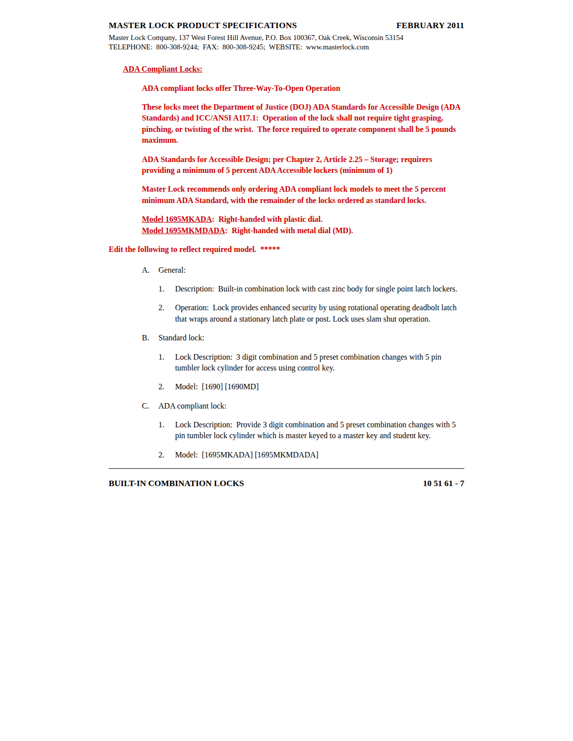MASTER LOCK PRODUCT SPECIFICATIONS FEBRUARY 2011
Master Lock Company, 137 West Forest Hill Avenue, P.O. Box 100367, Oak Creek, Wisconsin 53154
TELEPHONE: 800-308-9244; FAX: 800-308-9245; WEBSITE: www.masterlock.com
ADA Compliant Locks:
ADA compliant locks offer Three-Way-To-Open Operation
These locks meet the Department of Justice (DOJ) ADA Standards for Accessible Design (ADA Standards) and ICC/ANSI A117.1: Operation of the lock shall not require tight grasping, pinching, or twisting of the wrist. The force required to operate component shall be 5 pounds maximum.
ADA Standards for Accessible Design; per Chapter 2, Article 2.25 – Storage; requirers providing a minimum of 5 percent ADA Accessible lockers (minimum of 1)
Master Lock recommends only ordering ADA compliant lock models to meet the 5 percent minimum ADA Standard, with the remainder of the locks ordered as standard locks.
Model 1695MKADA: Right-handed with plastic dial.
Model 1695MKMDADA: Right-handed with metal dial (MD).
Edit the following to reflect required model. *****
A. General:
1. Description: Built-in combination lock with cast zinc body for single point latch lockers.
2. Operation: Lock provides enhanced security by using rotational operating deadbolt latch that wraps around a stationary latch plate or post. Lock uses slam shut operation.
B. Standard lock:
1. Lock Description: 3 digit combination and 5 preset combination changes with 5 pin tumbler lock cylinder for access using control key.
2. Model: [1690] [1690MD]
C. ADA compliant lock:
1. Lock Description: Provide 3 digit combination and 5 preset combination changes with 5 pin tumbler lock cylinder which is master keyed to a master key and student key.
2. Model: [1695MKADA] [1695MKMDADA]
BUILT-IN COMBINATION LOCKS 10 51 61 - 7